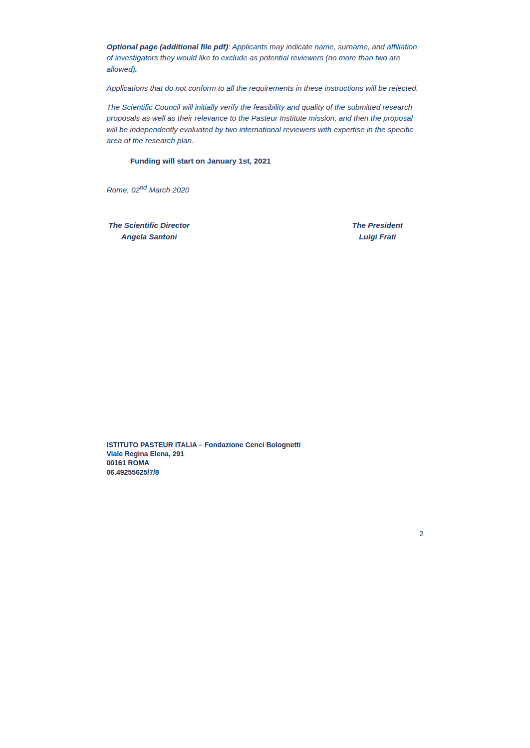Optional page (additional file pdf): Applicants may indicate name, surname, and affiliation of investigators they would like to exclude as potential reviewers (no more than two are allowed).
Applications that do not conform to all the requirements in these instructions will be rejected.
The Scientific Council will initially verify the feasibility and quality of the submitted research proposals as well as their relevance to the Pasteur Institute mission, and then the proposal will be independently evaluated by two international reviewers with expertise in the specific area of the research plan.
Funding will start on January 1st, 2021
Rome, 02nd March 2020
The Scientific Director
Angela Santoni
The President
Luigi Frati
ISTITUTO PASTEUR ITALIA – Fondazione Cenci Bolognetti
Viale Regina Elena, 291
00161 ROMA
06.49255625/7/8
2